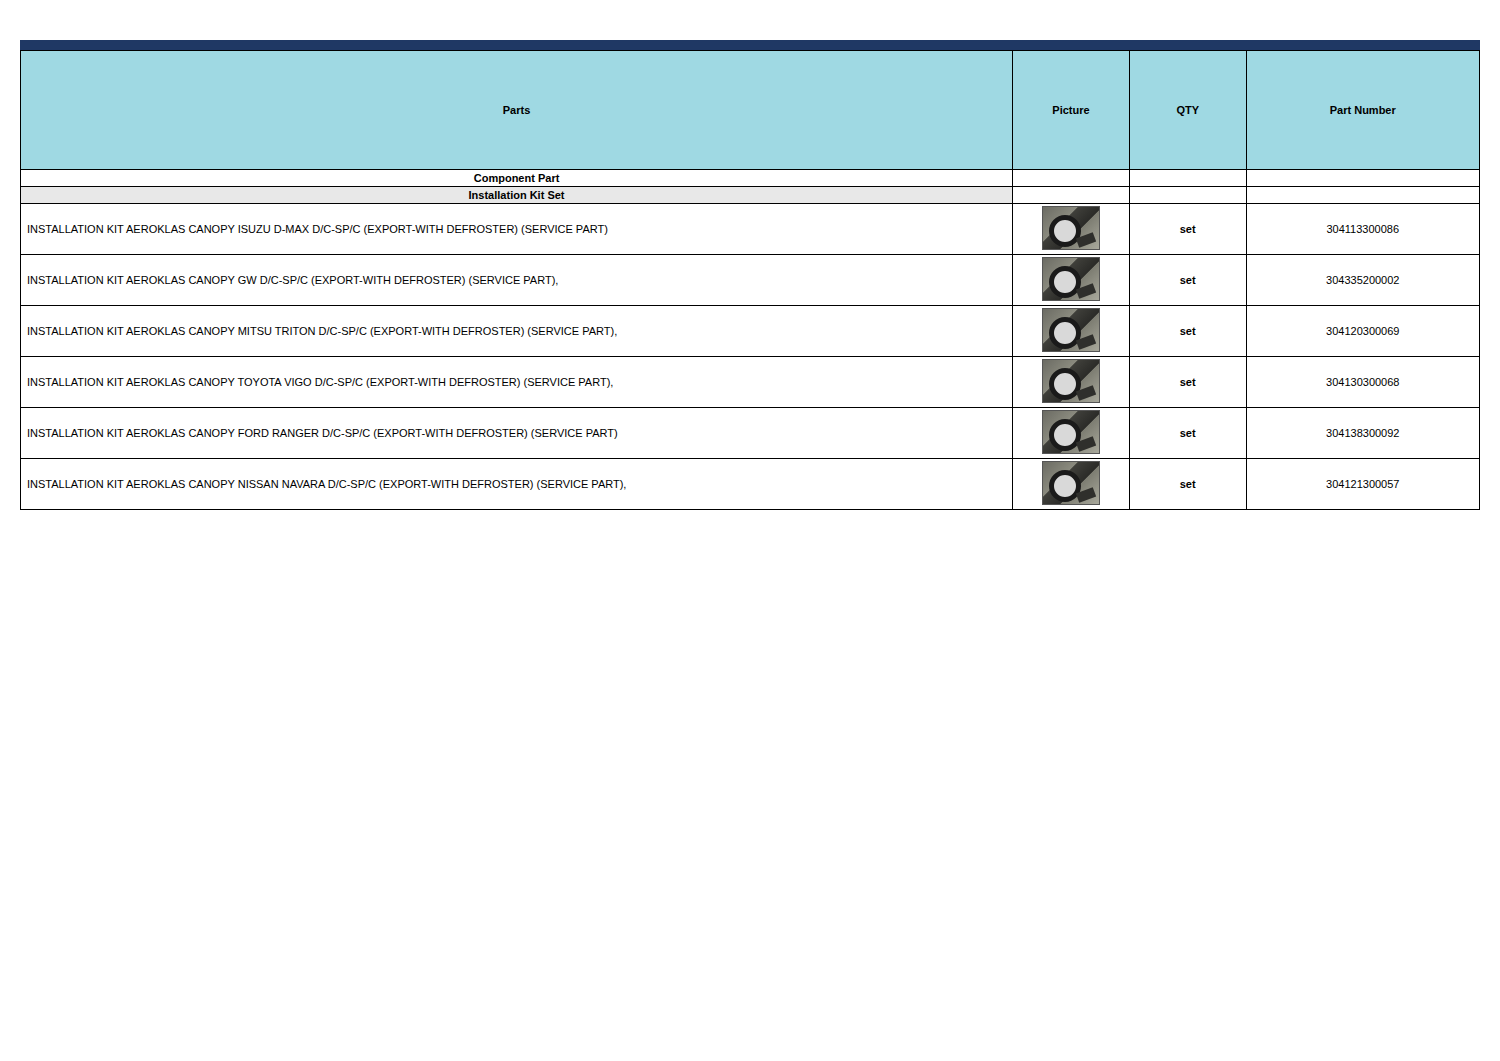| Parts | Picture | QTY | Part Number |
| --- | --- | --- | --- |
| Component Part | | | |
| Installation Kit Set | | | |
| INSTALLATION KIT AEROKLAS CANOPY ISUZU D-MAX D/C-SP/C (EXPORT-WITH DEFROSTER) (SERVICE PART) | | set | 304113300086 |
| INSTALLATION KIT AEROKLAS CANOPY GW D/C-SP/C (EXPORT-WITH DEFROSTER) (SERVICE PART), | | set | 304335200002 |
| INSTALLATION KIT AEROKLAS CANOPY MITSU TRITON D/C-SP/C (EXPORT-WITH DEFROSTER) (SERVICE PART), | | set | 304120300069 |
| INSTALLATION KIT AEROKLAS CANOPY TOYOTA VIGO D/C-SP/C (EXPORT-WITH DEFROSTER) (SERVICE PART), | | set | 304130300068 |
| INSTALLATION KIT AEROKLAS CANOPY FORD RANGER D/C-SP/C (EXPORT-WITH DEFROSTER) (SERVICE PART) | | set | 304138300092 |
| INSTALLATION KIT AEROKLAS CANOPY NISSAN NAVARA D/C-SP/C (EXPORT-WITH DEFROSTER) (SERVICE PART), | | set | 304121300057 |